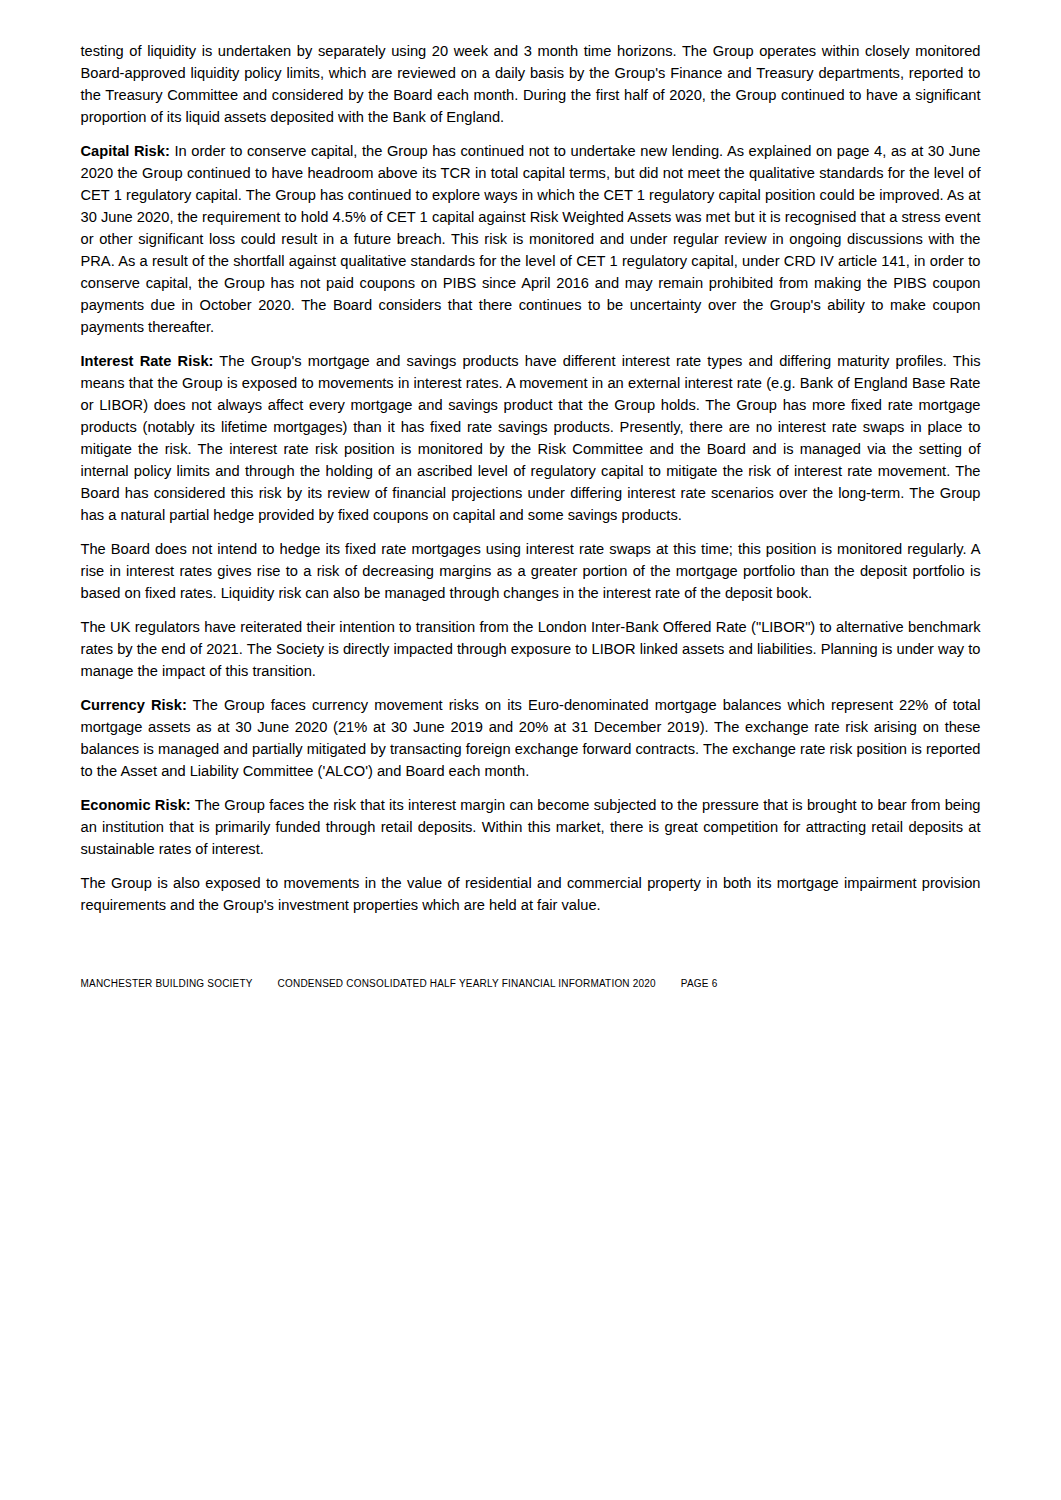testing of liquidity is undertaken by separately using 20 week and 3 month time horizons. The Group operates within closely monitored Board-approved liquidity policy limits, which are reviewed on a daily basis by the Group's Finance and Treasury departments, reported to the Treasury Committee and considered by the Board each month. During the first half of 2020, the Group continued to have a significant proportion of its liquid assets deposited with the Bank of England.
Capital Risk: In order to conserve capital, the Group has continued not to undertake new lending. As explained on page 4, as at 30 June 2020 the Group continued to have headroom above its TCR in total capital terms, but did not meet the qualitative standards for the level of CET 1 regulatory capital. The Group has continued to explore ways in which the CET 1 regulatory capital position could be improved. As at 30 June 2020, the requirement to hold 4.5% of CET 1 capital against Risk Weighted Assets was met but it is recognised that a stress event or other significant loss could result in a future breach. This risk is monitored and under regular review in ongoing discussions with the PRA. As a result of the shortfall against qualitative standards for the level of CET 1 regulatory capital, under CRD IV article 141, in order to conserve capital, the Group has not paid coupons on PIBS since April 2016 and may remain prohibited from making the PIBS coupon payments due in October 2020. The Board considers that there continues to be uncertainty over the Group's ability to make coupon payments thereafter.
Interest Rate Risk: The Group's mortgage and savings products have different interest rate types and differing maturity profiles. This means that the Group is exposed to movements in interest rates. A movement in an external interest rate (e.g. Bank of England Base Rate or LIBOR) does not always affect every mortgage and savings product that the Group holds. The Group has more fixed rate mortgage products (notably its lifetime mortgages) than it has fixed rate savings products. Presently, there are no interest rate swaps in place to mitigate the risk. The interest rate risk position is monitored by the Risk Committee and the Board and is managed via the setting of internal policy limits and through the holding of an ascribed level of regulatory capital to mitigate the risk of interest rate movement. The Board has considered this risk by its review of financial projections under differing interest rate scenarios over the long-term. The Group has a natural partial hedge provided by fixed coupons on capital and some savings products.
The Board does not intend to hedge its fixed rate mortgages using interest rate swaps at this time; this position is monitored regularly. A rise in interest rates gives rise to a risk of decreasing margins as a greater portion of the mortgage portfolio than the deposit portfolio is based on fixed rates. Liquidity risk can also be managed through changes in the interest rate of the deposit book.
The UK regulators have reiterated their intention to transition from the London Inter-Bank Offered Rate ("LIBOR") to alternative benchmark rates by the end of 2021. The Society is directly impacted through exposure to LIBOR linked assets and liabilities. Planning is under way to manage the impact of this transition.
Currency Risk: The Group faces currency movement risks on its Euro-denominated mortgage balances which represent 22% of total mortgage assets as at 30 June 2020 (21% at 30 June 2019 and 20% at 31 December 2019). The exchange rate risk arising on these balances is managed and partially mitigated by transacting foreign exchange forward contracts. The exchange rate risk position is reported to the Asset and Liability Committee ('ALCO') and Board each month.
Economic Risk: The Group faces the risk that its interest margin can become subjected to the pressure that is brought to bear from being an institution that is primarily funded through retail deposits. Within this market, there is great competition for attracting retail deposits at sustainable rates of interest.
The Group is also exposed to movements in the value of residential and commercial property in both its mortgage impairment provision requirements and the Group's investment properties which are held at fair value.
MANCHESTER BUILDING SOCIETY CONDENSED CONSOLIDATED HALF YEARLY FINANCIAL INFORMATION 2020PAGE 6